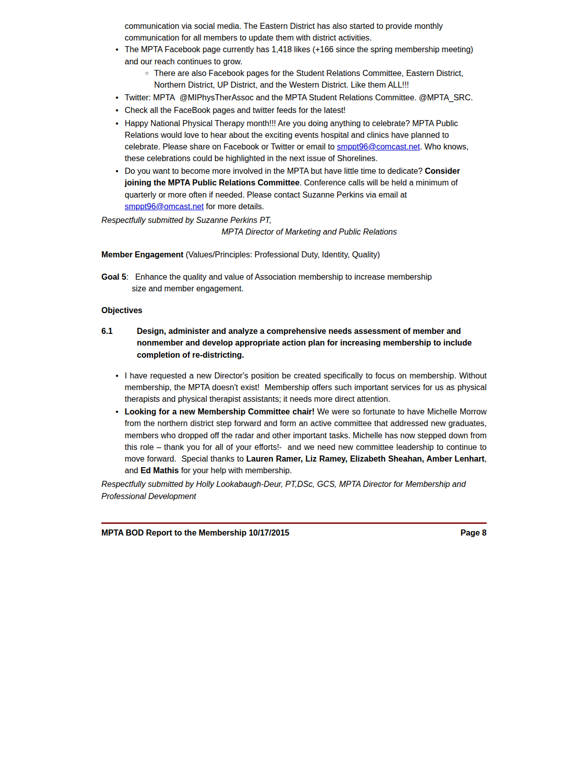communication via social media. The Eastern District has also started to provide monthly communication for all members to update them with district activities.
The MPTA Facebook page currently has 1,418 likes (+166 since the spring membership meeting) and our reach continues to grow.
There are also Facebook pages for the Student Relations Committee, Eastern District, Northern District, UP District, and the Western District. Like them ALL!!!
Twitter: MPTA @MIPhysTherAssoc and the MPTA Student Relations Committee. @MPTA_SRC.
Check all the FaceBook pages and twitter feeds for the latest!
Happy National Physical Therapy month!!! Are you doing anything to celebrate? MPTA Public Relations would love to hear about the exciting events hospital and clinics have planned to celebrate. Please share on Facebook or Twitter or email to smppt96@comcast.net. Who knows, these celebrations could be highlighted in the next issue of Shorelines.
Do you want to become more involved in the MPTA but have little time to dedicate? Consider joining the MPTA Public Relations Committee. Conference calls will be held a minimum of quarterly or more often if needed. Please contact Suzanne Perkins via email at smppt96@omcast.net for more details.
Respectfully submitted by Suzanne Perkins PT,
MPTA Director of Marketing and Public Relations
Member Engagement (Values/Principles: Professional Duty, Identity, Quality)
Goal 5: Enhance the quality and value of Association membership to increase membership
size and member engagement.
Objectives
6.1
Design, administer and analyze a comprehensive needs assessment of member and nonmember and develop appropriate action plan for increasing membership to include completion of re-districting.
I have requested a new Director's position be created specifically to focus on membership. Without membership, the MPTA doesn't exist! Membership offers such important services for us as physical therapists and physical therapist assistants; it needs more direct attention.
Looking for a new Membership Committee chair! We were so fortunate to have Michelle Morrow from the northern district step forward and form an active committee that addressed new graduates, members who dropped off the radar and other important tasks. Michelle has now stepped down from this role – thank you for all of your efforts!- and we need new committee leadership to continue to move forward. Special thanks to Lauren Ramer, Liz Ramey, Elizabeth Sheahan, Amber Lenhart, and Ed Mathis for your help with membership.
Respectfully submitted by Holly Lookabaugh-Deur, PT,DSc, GCS, MPTA Director for Membership and Professional Development
MPTA BOD Report to the Membership 10/17/2015 Page 8